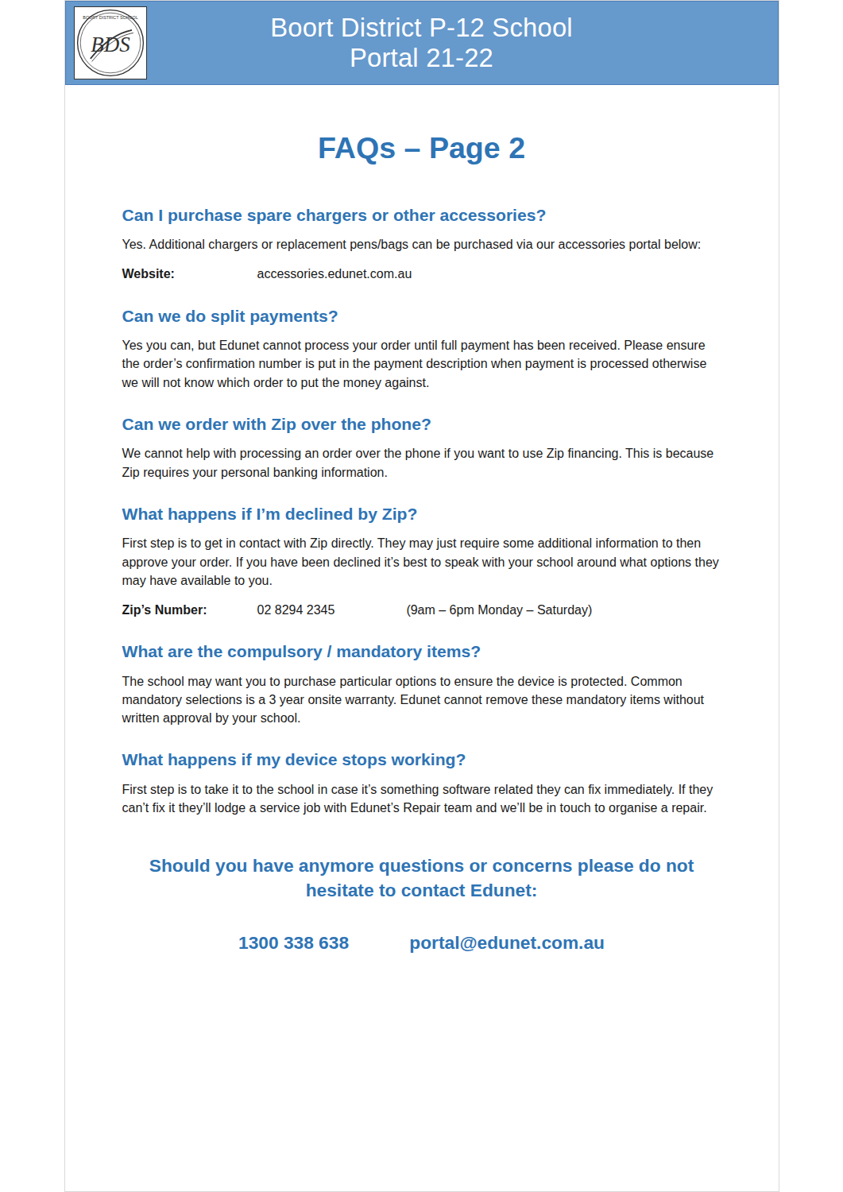BOORT DISTRICT SCHOOL BDS
Boort District P-12 School Portal 21-22
FAQs – Page 2
Can I purchase spare chargers or other accessories?
Yes. Additional chargers or replacement pens/bags can be purchased via our accessories portal below:
Website: accessories.edunet.com.au
Can we do split payments?
Yes you can, but Edunet cannot process your order until full payment has been received. Please ensure the order’s confirmation number is put in the payment description when payment is processed otherwise we will not know which order to put the money against.
Can we order with Zip over the phone?
We cannot help with processing an order over the phone if you want to use Zip financing. This is because Zip requires your personal banking information.
What happens if I’m declined by Zip?
First step is to get in contact with Zip directly. They may just require some additional information to then approve your order. If you have been declined it’s best to speak with your school around what options they may have available to you.
Zip’s Number: 02 8294 2345 (9am – 6pm Monday – Saturday)
What are the compulsory / mandatory items?
The school may want you to purchase particular options to ensure the device is protected. Common mandatory selections is a 3 year onsite warranty. Edunet cannot remove these mandatory items without written approval by your school.
What happens if my device stops working?
First step is to take it to the school in case it’s something software related they can fix immediately. If they can’t fix it they’ll lodge a service job with Edunet’s Repair team and we’ll be in touch to organise a repair.
Should you have anymore questions or concerns please do not hesitate to contact Edunet:
1300 338 638 portal@edunet.com.au